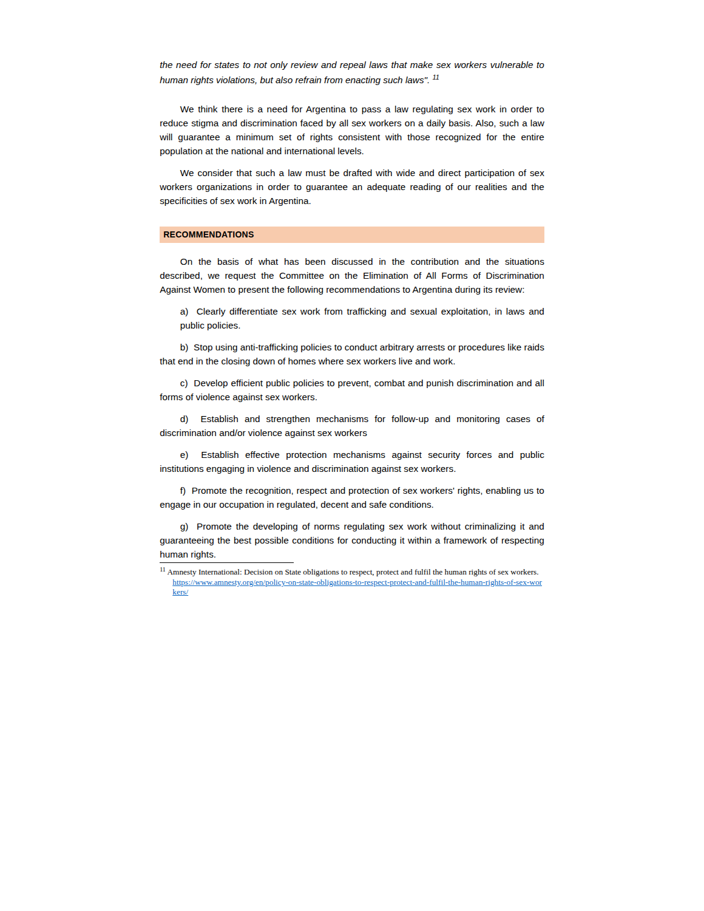the need for states to not only review and repeal laws that make sex workers vulnerable to human rights violations, but also refrain from enacting such laws". 11
We think there is a need for Argentina to pass a law regulating sex work in order to reduce stigma and discrimination faced by all sex workers on a daily basis. Also, such a law will guarantee a minimum set of rights consistent with those recognized for the entire population at the national and international levels.
We consider that such a law must be drafted with wide and direct participation of sex workers organizations in order to guarantee an adequate reading of our realities and the specificities of sex work in Argentina.
RECOMMENDATIONS
On the basis of what has been discussed in the contribution and the situations described, we request the Committee on the Elimination of All Forms of Discrimination Against Women to present the following recommendations to Argentina during its review:
a) Clearly differentiate sex work from trafficking and sexual exploitation, in laws and public policies.
b) Stop using anti-trafficking policies to conduct arbitrary arrests or procedures like raids that end in the closing down of homes where sex workers live and work.
c) Develop efficient public policies to prevent, combat and punish discrimination and all forms of violence against sex workers.
d) Establish and strengthen mechanisms for follow-up and monitoring cases of discrimination and/or violence against sex workers
e) Establish effective protection mechanisms against security forces and public institutions engaging in violence and discrimination against sex workers.
f) Promote the recognition, respect and protection of sex workers' rights, enabling us to engage in our occupation in regulated, decent and safe conditions.
g) Promote the developing of norms regulating sex work without criminalizing it and guaranteeing the best possible conditions for conducting it within a framework of respecting human rights.
11 Amnesty International: Decision on State obligations to respect, protect and fulfil the human rights of sex workers.
https://www.amnesty.org/en/policy-on-state-obligations-to-respect-protect-and-fulfil-the-human-rights-of-sex-workers/